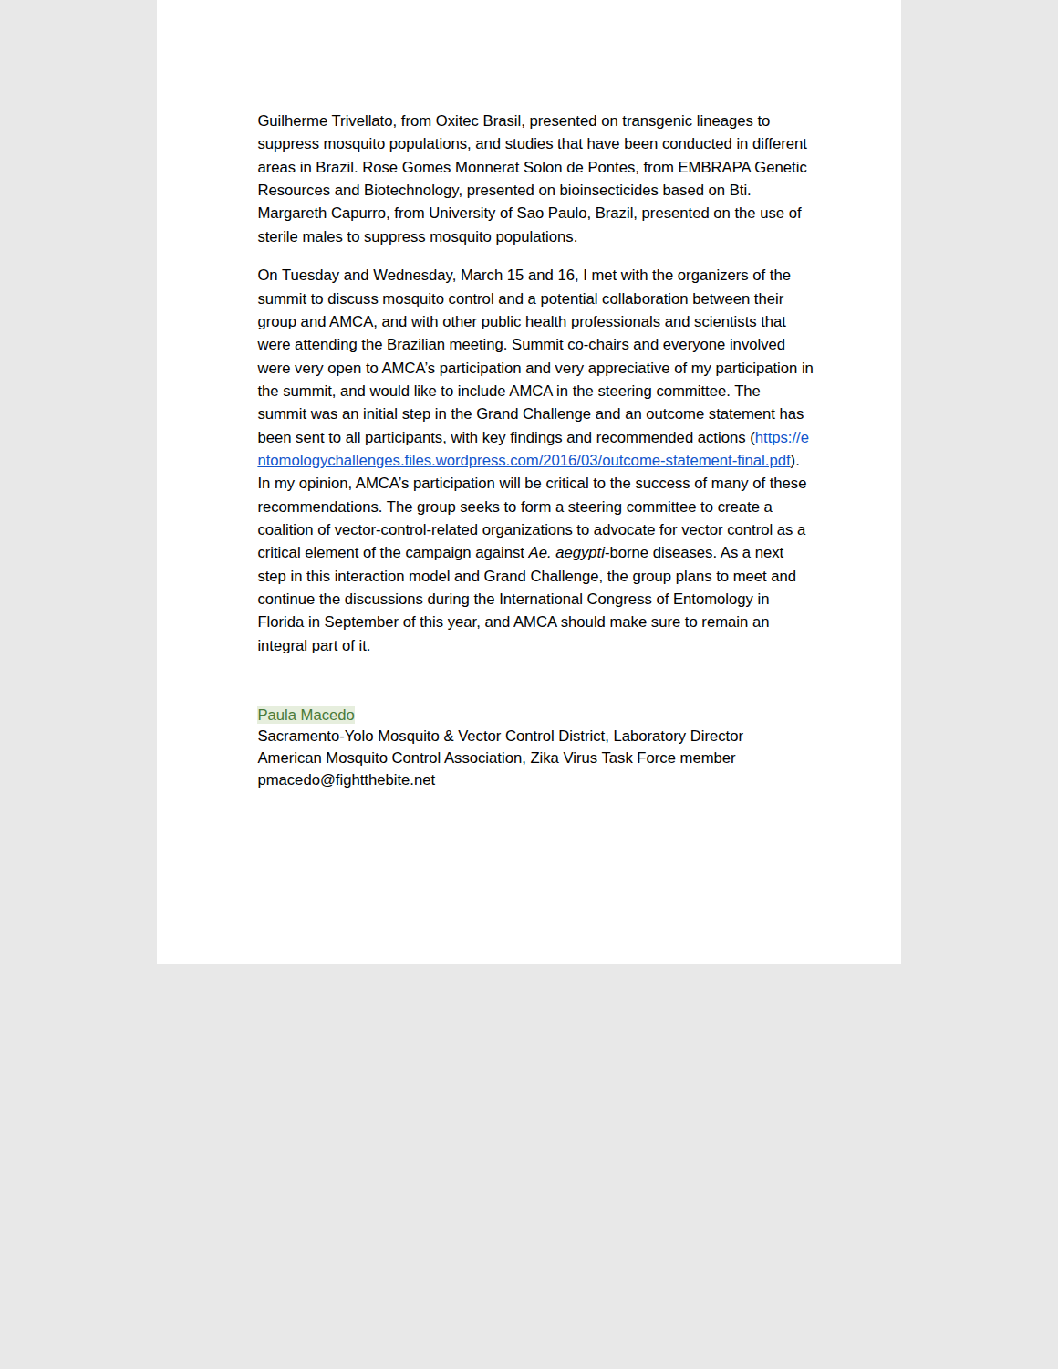Guilherme Trivellato, from Oxitec Brasil, presented on transgenic lineages to suppress mosquito populations, and studies that have been conducted in different areas in Brazil. Rose Gomes Monnerat Solon de Pontes, from EMBRAPA Genetic Resources and Biotechnology, presented on bioinsecticides based on Bti. Margareth Capurro, from University of Sao Paulo, Brazil, presented on the use of sterile males to suppress mosquito populations.
On Tuesday and Wednesday, March 15 and 16, I met with the organizers of the summit to discuss mosquito control and a potential collaboration between their group and AMCA, and with other public health professionals and scientists that were attending the Brazilian meeting. Summit co-chairs and everyone involved were very open to AMCA’s participation and very appreciative of my participation in the summit, and would like to include AMCA in the steering committee. The summit was an initial step in the Grand Challenge and an outcome statement has been sent to all participants, with key findings and recommended actions (https://entomologychallenges.files.wordpress.com/2016/03/outcome-statement-final.pdf). In my opinion, AMCA’s participation will be critical to the success of many of these recommendations. The group seeks to form a steering committee to create a coalition of vector-control-related organizations to advocate for vector control as a critical element of the campaign against Ae. aegypti-borne diseases. As a next step in this interaction model and Grand Challenge, the group plans to meet and continue the discussions during the International Congress of Entomology in Florida in September of this year, and AMCA should make sure to remain an integral part of it.
Paula Macedo Sacramento-Yolo Mosquito & Vector Control District, Laboratory Director American Mosquito Control Association, Zika Virus Task Force member pmacedo@fightthebite.net